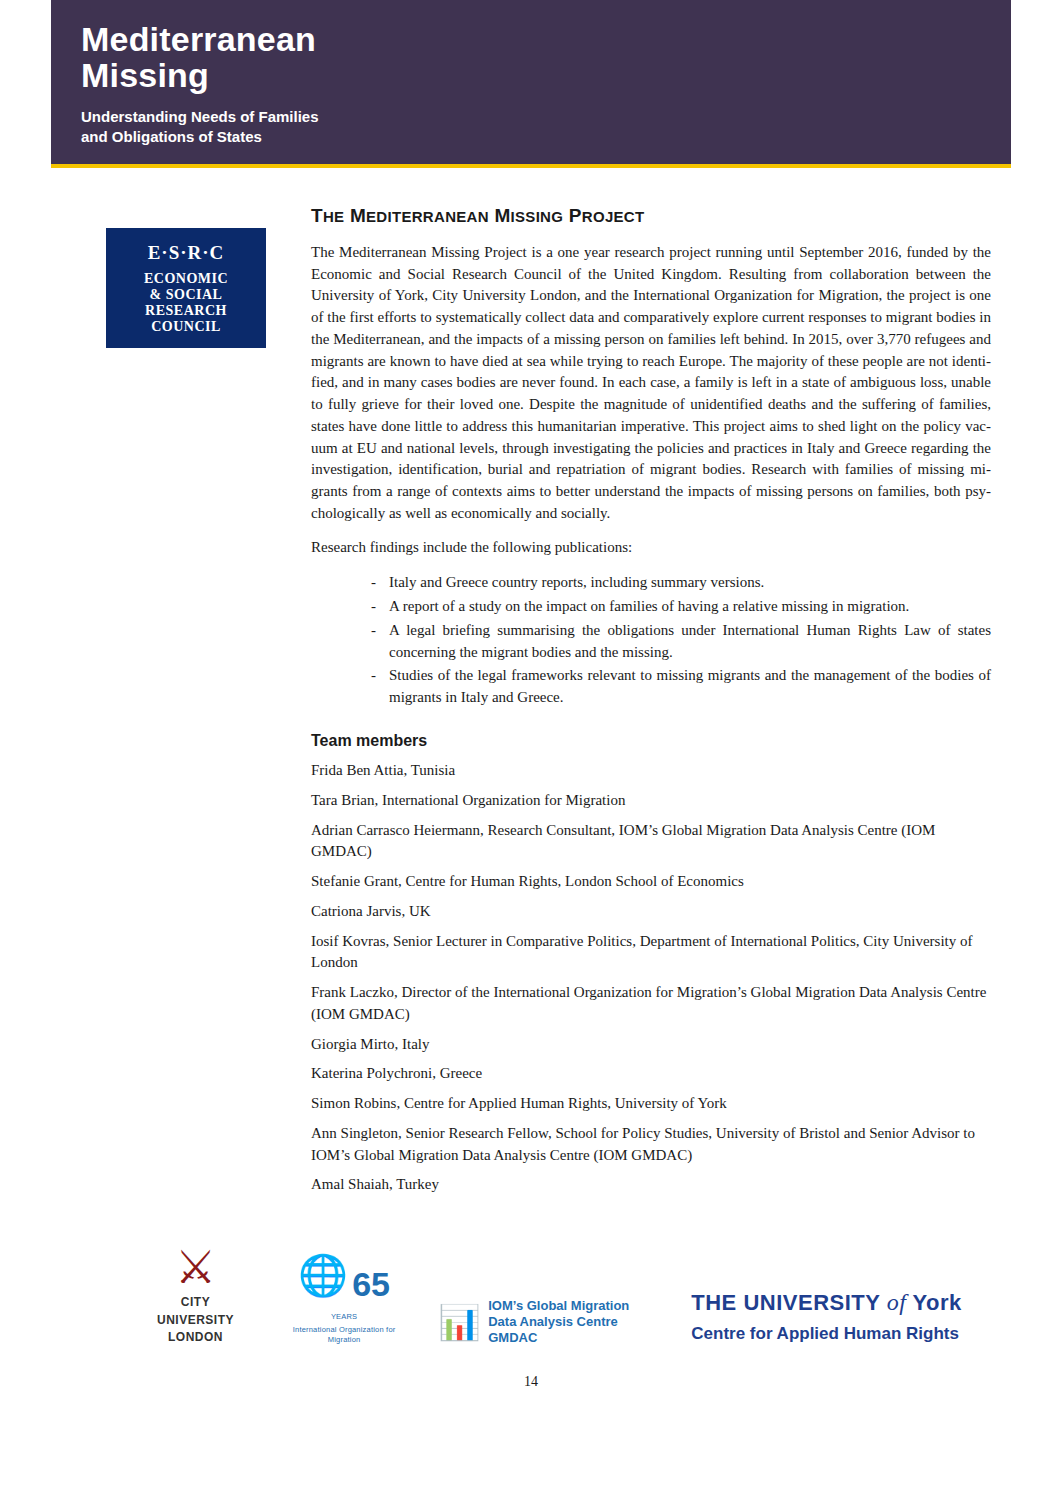Mediterranean
Missing
Understanding Needs of Families
and Obligations of States
E·S·R·C
Economic
& Social
Research
Council
THE MEDITERRANEAN MISSING PROJECT
The Mediterranean Missing Project is a one year research project running until September 2016, funded by the Economic and Social Research Council of the United Kingdom. Resulting from collaboration between the University of York, City University London, and the International Organization for Migration, the project is one of the first efforts to systematically collect data and comparatively explore current responses to migrant bodies in the Mediterranean, and the impacts of a missing person on families left behind. In 2015, over 3,770 refugees and migrants are known to have died at sea while trying to reach Europe. The majority of these people are not identified, and in many cases bodies are never found. In each case, a family is left in a state of ambiguous loss, unable to fully grieve for their loved one. Despite the magnitude of unidentified deaths and the suffering of families, states have done little to address this humanitarian imperative. This project aims to shed light on the policy vacuum at EU and national levels, through investigating the policies and practices in Italy and Greece regarding the investigation, identification, burial and repatriation of migrant bodies. Research with families of missing migrants from a range of contexts aims to better understand the impacts of missing persons on families, both psychologically as well as economically and socially.
Research findings include the following publications:
Italy and Greece country reports, including summary versions.
A report of a study on the impact on families of having a relative missing in migration.
A legal briefing summarising the obligations under International Human Rights Law of states concerning the migrant bodies and the missing.
Studies of the legal frameworks relevant to missing migrants and the management of the bodies of migrants in Italy and Greece.
Team members
Frida Ben Attia, Tunisia
Tara Brian, International Organization for Migration
Adrian Carrasco Heiermann, Research Consultant, IOM’s Global Migration Data Analysis Centre (IOM GMDAC)
Stefanie Grant, Centre for Human Rights, London School of Economics
Catriona Jarvis, UK
Iosif Kovras, Senior Lecturer in Comparative Politics, Department of International Politics, City University of London
Frank Laczko, Director of the International Organization for Migration’s Global Migration Data Analysis Centre (IOM GMDAC)
Giorgia Mirto, Italy
Katerina Polychroni, Greece
Simon Robins, Centre for Applied Human Rights, University of York
Ann Singleton, Senior Research Fellow, School for Policy Studies, University of Bristol and Senior Advisor to IOM’s Global Migration Data Analysis Centre (IOM GMDAC)
Amal Shaiah, Turkey
⚔
CITY UNIVERSITY
LONDON
🌐65
YEARS
International Organization for Migration
📊
IOM’s Global Migration
Data Analysis Centre
GMDAC
THE UNIVERSITY of York
Centre for Applied Human Rights
14